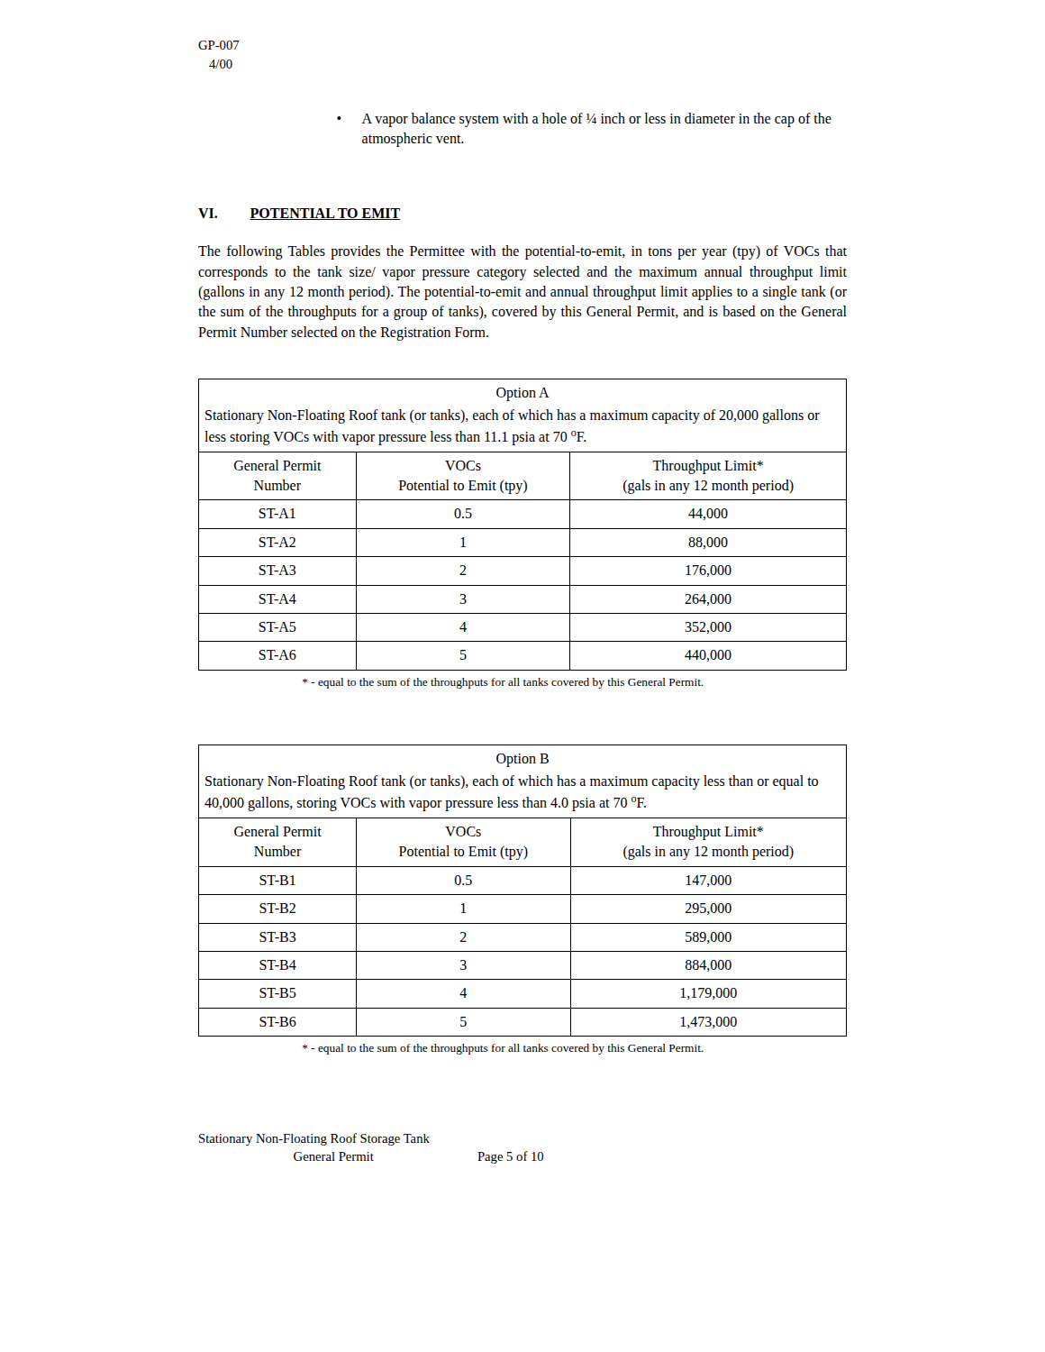GP-007
4/00
A vapor balance system with a hole of ¼ inch or less in diameter in the cap of the atmospheric vent.
VI. POTENTIAL TO EMIT
The following Tables provides the Permittee with the potential-to-emit, in tons per year (tpy) of VOCs that corresponds to the tank size/ vapor pressure category selected and the maximum annual throughput limit (gallons in any 12 month period). The potential-to-emit and annual throughput limit applies to a single tank (or the sum of the throughputs for a group of tanks), covered by this General Permit, and is based on the General Permit Number selected on the Registration Form.
| Option A |
| Stationary Non-Floating Roof tank (or tanks), each of which has a maximum capacity of 20,000 gallons or less storing VOCs with vapor pressure less than 11.1 psia at 70 o F. |
| General Permit Number | VOCs Potential to Emit (tpy) | Throughput Limit* (gals in any 12 month period) |
| ST-A1 | 0.5 | 44,000 |
| ST-A2 | 1 | 88,000 |
| ST-A3 | 2 | 176,000 |
| ST-A4 | 3 | 264,000 |
| ST-A5 | 4 | 352,000 |
| ST-A6 | 5 | 440,000 |
* - equal to the sum of the throughputs for all tanks covered by this General Permit.
| Option B |
| Stationary Non-Floating Roof tank (or tanks), each of which has a maximum capacity less than or equal to 40,000 gallons, storing VOCs with vapor pressure less than 4.0 psia at 70 o F. |
| General Permit Number | VOCs Potential to Emit (tpy) | Throughput Limit* (gals in any 12 month period) |
| ST-B1 | 0.5 | 147,000 |
| ST-B2 | 1 | 295,000 |
| ST-B3 | 2 | 589,000 |
| ST-B4 | 3 | 884,000 |
| ST-B5 | 4 | 1,179,000 |
| ST-B6 | 5 | 1,473,000 |
* - equal to the sum of the throughputs for all tanks covered by this General Permit.
Stationary Non-Floating Roof Storage Tank
General PermitPage 5 of 10